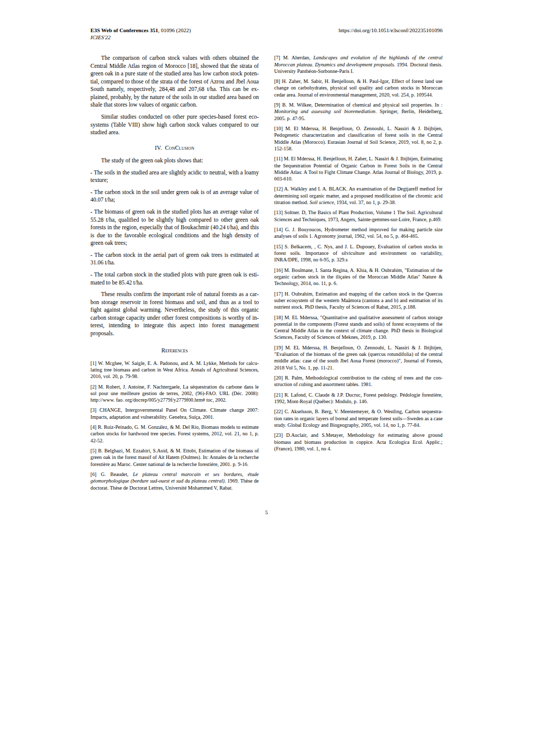E3S Web of Conferences 351, 01096 (2022)
ICIES'22
https://doi.org/10.1051/e3sconf/202235101096
The comparison of carbon stock values with others obtained the Central Middle Atlas region of Morocco [18], showed that the strata of green oak in a pure state of the studied area has low carbon stock potential, compared to those of the strata of the forest of Azrou and Jbel Aoua South namely, respectively, 284,48 and 207,68 t/ha. This can be explained, probably, by the nature of the soils in our studied area based on shale that stores low values of organic carbon.
Similar studies conducted on other pure species-based forest ecosystems (Table VIII) show high carbon stock values compared to our studied area.
IV. Con Clusion
The study of the green oak plots shows that:
- The soils in the studied area are slightly acidic to neutral, with a loamy texture;
- The carbon stock in the soil under green oak is of an average value of 40.07 t/ha;
- The biomass of green oak in the studied plots has an average value of 55.28 t/ha, qualified to be slightly high compared to other green oak forests in the region, especially that of Boukachmir (40.24 t/ha), and this is due to the favorable ecological conditions and the high density of green oak trees;
- The carbon stock in the aerial part of green oak trees is estimated at 31.06 t/ha.
- The total carbon stock in the studied plots with pure green oak is estimated to be 85.42 t/ha.
These results confirm the important role of natural forests as a carbon storage reservoir in forest biomass and soil, and thus as a tool to fight against global warming. Nevertheless, the study of this organic carbon storage capacity under other forest compositions is worthy of interest, intending to integrate this aspect into forest management proposals.
References
[1] W. Mcghee, W. Saigle, E. A. Padonou, and A. M. Lykke, Methods for calculating tree biomass and carbon in West Africa. Annals of Agricultural Sciences, 2016, vol. 20, p. 79-98.
[2] M. Robert, J. Antoine, F. Nachtergaele, La séquestration du carbone dans le sol pour une meilleure gestion de terres, 2002, (96)-FAO. URL (Déc. 2008): http://www. fao. org/docrep/005/y2779f/y2779f00.htm# toc, 2002.
[3] CHANGE, Intergovernmental Panel On Climate. Climate change 2007: Impacts, adaptation and vulnerability. Genebra, Suíça, 2001.
[4] R. Ruiz-Peinado, G. M. González, & M. Del Rio, Biomass models to estimate carbon stocks for hardwood tree species. Forest systems, 2012, vol. 21, no 1, p. 42-52.
[5] B. Belghazi, M. Ezzahiri, S.Aoid, & M. Ettobi, Estimation of the biomass of green oak in the forest massif of Ait Hatem (Oulmes). In: Annales de la recherche forestière au Maroc. Center national de la recherche forestière, 2001. p. 9-16.
[6] G. Beaudet, Le plateau central marocain et ses bordures, étude géomorphologique (bordure sud-ouest et sud du plateau central). 1969. Thèse de doctorat. Thèse de Doctorat Lettres, Université Mohammed V, Rabat.
[7] M. Aherdan, Landscapes and evolution of the highlands of the central Moroccan plateau. Dynamics and development proposals. 1994. Doctoral thesis. University Panthéon-Sorbonne-Paris I.
[8] H. Zaher, M. Sabir, H. Benjelloun, & H. Paul-Igor, Effect of forest land use change on carbohydrates, physical soil quality and carbon stocks in Moroccan cedar area. Journal of environmental management, 2020, vol. 254, p. 109544.
[9] B. M. Wilkee, Determination of chemical and physical soil properties. In : Monitoring and assessing soil bioremediation. Springer, Berlin, Heidelberg, 2005. p. 47-95.
[10] M. El Mderssa, H. Benjelloun, O. Zennouhi, L. Nassiri & J. Ibijbijen, Pedogenetic characterization and classification of forest soils in the Central Middle Atlas (Morocco). Eurasian Journal of Soil Science, 2019, vol. 8, no 2, p. 152-158.
[11] M. El Mderssa, H. Benjelloun, H. Zaher, L. Nassiri & J. Ibijbijen, Estimating the Sequestration Potential of Organic Carbon in Forest Soils in the Central Middle Atlas: A Tool to Fight Climate Change. Atlas Journal of Biology, 2019, p. 603-610.
[12] A. Walkley and I. A. BLACK. An examination of the Degtjareff method for determining soil organic matter, and a proposed modification of the chromic acid titration method. Soil science, 1934, vol. 37, no 1, p. 29-38.
[13] Soltner. D, The Basics of Plant Production, Volume 1 The Soil. Agricultural Sciences and Techniques, 1973, Angers, Sainte-gemmes-sur-Loire, France, p.469.
[14] G. J. Bouyoucos, Hydrometer method improved for making particle size analyses of soils 1. Agronomy journal, 1962, vol. 54, no 5, p. 464-465.
[15] S. Belkacem, , C. Nys, and J. L. Dupouey, Evaluation of carbon stocks in forest soils. Importance of silviculture and environment on variability, INRA/DPE, 1998, no 6-95, p. 329.s
[16] M. Boulmane, I. Santa Regina, A. Khia, & H. Oubrahim, "Estimation of the organic carbon stock in the iliçaies of the Moroccan Middle Atlas" Nature & Technology, 2014, no. 11, p. 6.
[17] H. Oubrahim, Estimation and mapping of the carbon stock in the Quercus suber ecosystem of the western Maâmora (cantons a and b) and estimation of its nutrient stock. PhD thesis, Faculty of Sciences of Rabat, 2015, p.188.
[18] M. EL Mderssa, "Quantitative and qualitative assessment of carbon storage potential in the components (Forest stands and soils) of forest ecosystems of the Central Middle Atlas in the context of climate change. PhD thesis in Biological Sciences, Faculty of Sciences of Meknes, 2019, p. 130.
[19] M. EL Mderssa, H. Benjelloun, O. Zennouhi, L. Nassiri & J. Ibijbijen, "Evaluation of the biomass of the green oak (quercus rotundifolia) of the central middle atlas: case of the south Jbel Aoua Forest (morocco)", Journal of Forests, 2018 Vol 5, No. 1, pp. 11-21.
[20] R. Palm, Methodological contribution to the cubing of trees and the construction of cubing and assortment tables. 1981.
[21] R. Lafond, C. Claude & J.P. Ducruc, Forest pedology. Pédologie forestière, 1992, Mont-Royal (Québec): Modulo, p. 146.
[22] C. Akselsson, B. Berg, V. Meentemeyer, & O. Westling, Carbon sequestration rates in organic layers of boreal and temperate forest soils—Sweden as a case study. Global Ecology and Biogeography, 2005, vol. 14, no 1, p. 77-84.
[23] D.Auclair, and S.Metayer, Methodology for estimating above ground biomass and biomass production in coppice. Acta Ecologica Ecol. Applic.; (France), 1980, vol. 1, no 4.
5